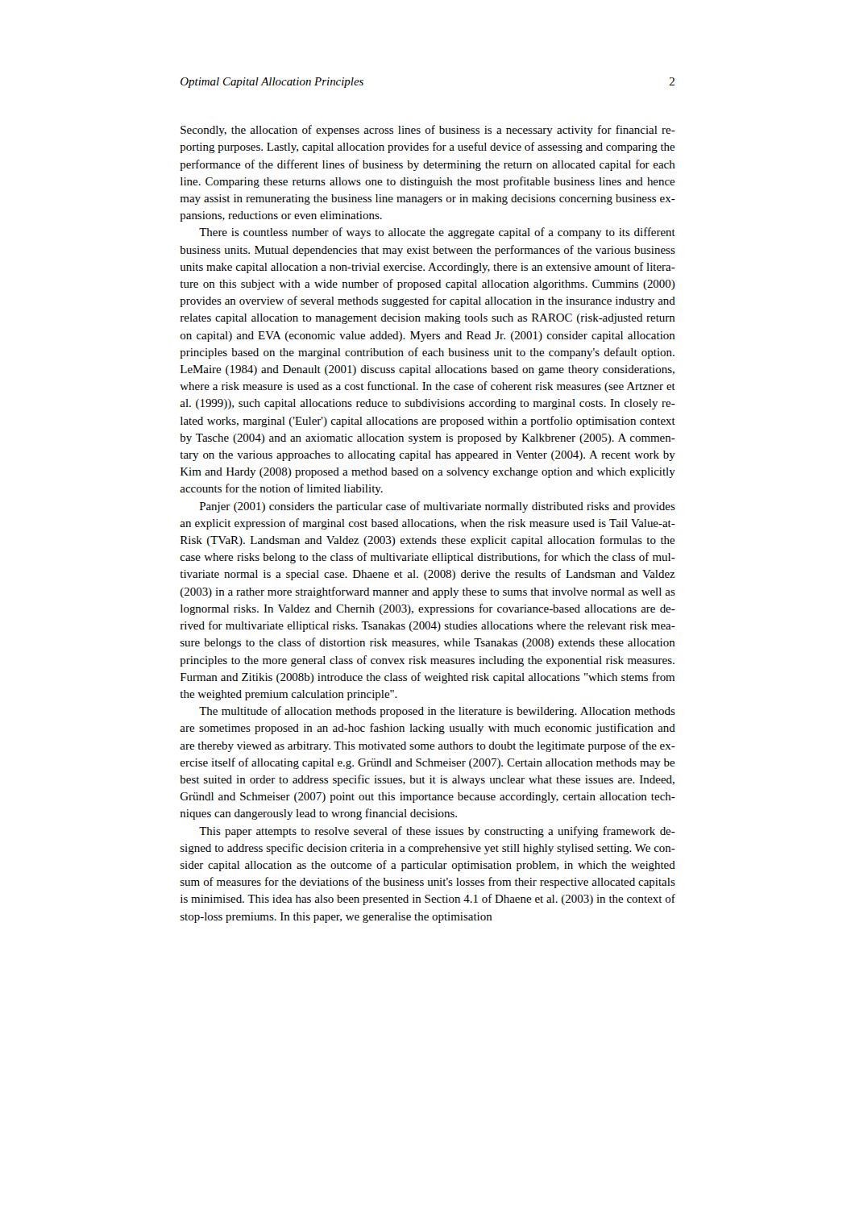Optimal Capital Allocation Principles 2
Secondly, the allocation of expenses across lines of business is a necessary activity for financial reporting purposes. Lastly, capital allocation provides for a useful device of assessing and comparing the performance of the different lines of business by determining the return on allocated capital for each line. Comparing these returns allows one to distinguish the most profitable business lines and hence may assist in remunerating the business line managers or in making decisions concerning business expansions, reductions or even eliminations.
There is countless number of ways to allocate the aggregate capital of a company to its different business units. Mutual dependencies that may exist between the performances of the various business units make capital allocation a non-trivial exercise. Accordingly, there is an extensive amount of literature on this subject with a wide number of proposed capital allocation algorithms. Cummins (2000) provides an overview of several methods suggested for capital allocation in the insurance industry and relates capital allocation to management decision making tools such as RAROC (risk-adjusted return on capital) and EVA (economic value added). Myers and Read Jr. (2001) consider capital allocation principles based on the marginal contribution of each business unit to the company's default option. LeMaire (1984) and Denault (2001) discuss capital allocations based on game theory considerations, where a risk measure is used as a cost functional. In the case of coherent risk measures (see Artzner et al. (1999)), such capital allocations reduce to subdivisions according to marginal costs. In closely related works, marginal ('Euler') capital allocations are proposed within a portfolio optimisation context by Tasche (2004) and an axiomatic allocation system is proposed by Kalkbrener (2005). A commentary on the various approaches to allocating capital has appeared in Venter (2004). A recent work by Kim and Hardy (2008) proposed a method based on a solvency exchange option and which explicitly accounts for the notion of limited liability.
Panjer (2001) considers the particular case of multivariate normally distributed risks and provides an explicit expression of marginal cost based allocations, when the risk measure used is Tail Value-at-Risk (TVaR). Landsman and Valdez (2003) extends these explicit capital allocation formulas to the case where risks belong to the class of multivariate elliptical distributions, for which the class of multivariate normal is a special case. Dhaene et al. (2008) derive the results of Landsman and Valdez (2003) in a rather more straightforward manner and apply these to sums that involve normal as well as lognormal risks. In Valdez and Chernih (2003), expressions for covariance-based allocations are derived for multivariate elliptical risks. Tsanakas (2004) studies allocations where the relevant risk measure belongs to the class of distortion risk measures, while Tsanakas (2008) extends these allocation principles to the more general class of convex risk measures including the exponential risk measures. Furman and Zitikis (2008b) introduce the class of weighted risk capital allocations "which stems from the weighted premium calculation principle".
The multitude of allocation methods proposed in the literature is bewildering. Allocation methods are sometimes proposed in an ad-hoc fashion lacking usually with much economic justification and are thereby viewed as arbitrary. This motivated some authors to doubt the legitimate purpose of the exercise itself of allocating capital e.g. Gründl and Schmeiser (2007). Certain allocation methods may be best suited in order to address specific issues, but it is always unclear what these issues are. Indeed, Gründl and Schmeiser (2007) point out this importance because accordingly, certain allocation techniques can dangerously lead to wrong financial decisions.
This paper attempts to resolve several of these issues by constructing a unifying framework designed to address specific decision criteria in a comprehensive yet still highly stylised setting. We consider capital allocation as the outcome of a particular optimisation problem, in which the weighted sum of measures for the deviations of the business unit's losses from their respective allocated capitals is minimised. This idea has also been presented in Section 4.1 of Dhaene et al. (2003) in the context of stop-loss premiums. In this paper, we generalise the optimisation